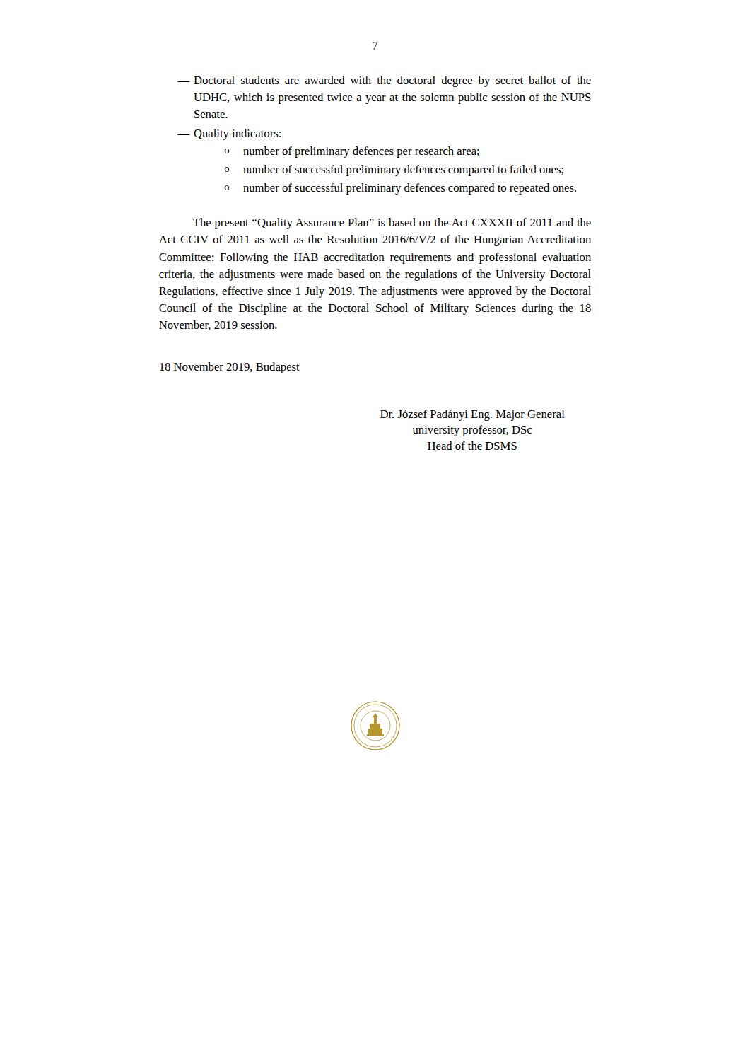7
Doctoral students are awarded with the doctoral degree by secret ballot of the UDHC, which is presented twice a year at the solemn public session of the NUPS Senate.
Quality indicators:
number of preliminary defences per research area;
number of successful preliminary defences compared to failed ones;
number of successful preliminary defences compared to repeated ones.
The present “Quality Assurance Plan” is based on the Act CXXXII of 2011 and the Act CCIV of 2011 as well as the Resolution 2016/6/V/2 of the Hungarian Accreditation Committee: Following the HAB accreditation requirements and professional evaluation criteria, the adjustments were made based on the regulations of the University Doctoral Regulations, effective since 1 July 2019. The adjustments were approved by the Doctoral Council of the Discipline at the Doctoral School of Military Sciences during the 18 November, 2019 session.
18 November 2019, Budapest
Dr. József Padányi Eng. Major General
university professor, DSc
Head of the DSMS